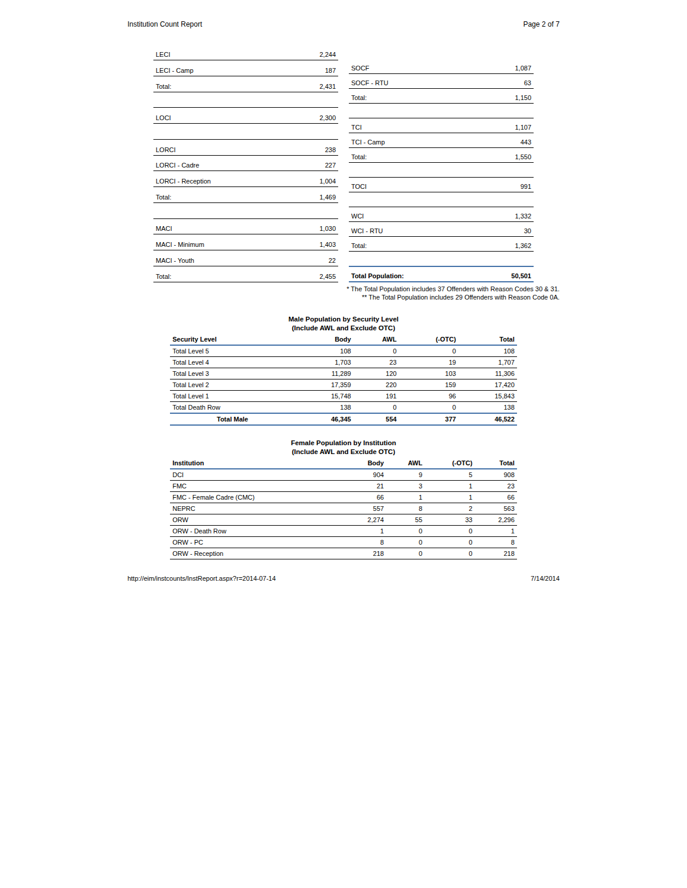Institution Count Report
Page 2 of 7
| LECI | 2,244 |
| LECI - Camp | 187 |
| Total: | 2,431 |
| LOCI | 2,300 |
| LORCI | 238 |
| LORCI - Cadre | 227 |
| LORCI - Reception | 1,004 |
| Total: | 1,469 |
| MACI | 1,030 |
| MACI - Minimum | 1,403 |
| MACI - Youth | 22 |
| Total: | 2,455 |
| SOCF | 1,087 |
| SOCF - RTU | 63 |
| Total: | 1,150 |
| TCI | 1,107 |
| TCI - Camp | 443 |
| Total: | 1,550 |
| TOCI | 991 |
| WCI | 1,332 |
| WCI - RTU | 30 |
| Total: | 1,362 |
| Total Population: | 50,501 |
* The Total Population includes 37 Offenders with Reason Codes 30 & 31.
** The Total Population includes 29 Offenders with Reason Code 0A.
Male Population by Security Level
(Include AWL and Exclude OTC)
| Security Level | Body | AWL | (-OTC) | Total |
| --- | --- | --- | --- | --- |
| Total Level 5 | 108 | 0 | 0 | 108 |
| Total Level 4 | 1,703 | 23 | 19 | 1,707 |
| Total Level 3 | 11,289 | 120 | 103 | 11,306 |
| Total Level 2 | 17,359 | 220 | 159 | 17,420 |
| Total Level 1 | 15,748 | 191 | 96 | 15,843 |
| Total Death Row | 138 | 0 | 0 | 138 |
| Total Male | 46,345 | 554 | 377 | 46,522 |
Female Population by Institution
(Include AWL and Exclude OTC)
| Institution | Body | AWL | (-OTC) | Total |
| --- | --- | --- | --- | --- |
| DCI | 904 | 9 | 5 | 908 |
| FMC | 21 | 3 | 1 | 23 |
| FMC - Female Cadre (CMC) | 66 | 1 | 1 | 66 |
| NEPRC | 557 | 8 | 2 | 563 |
| ORW | 2,274 | 55 | 33 | 2,296 |
| ORW - Death Row | 1 | 0 | 0 | 1 |
| ORW - PC | 8 | 0 | 0 | 8 |
| ORW - Reception | 218 | 0 | 0 | 218 |
http://eim/instcounts/InstReport.aspx?r=2014-07-14
7/14/2014